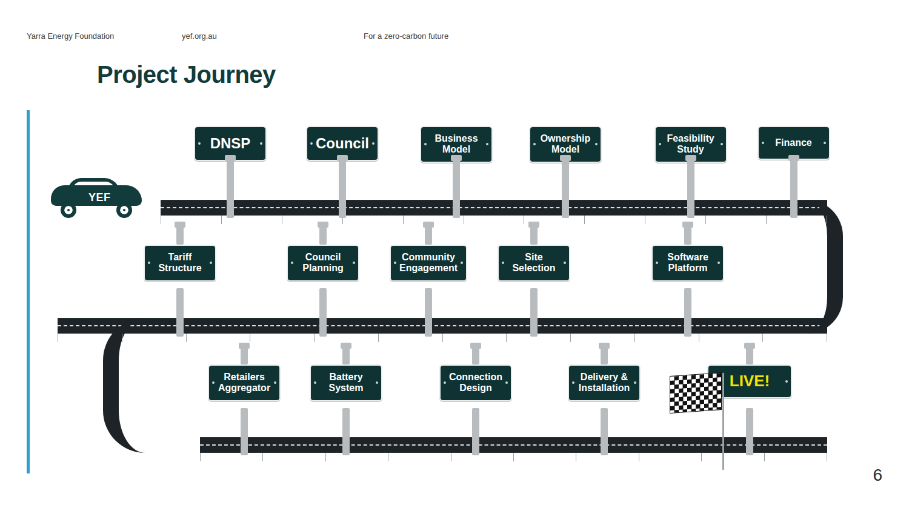Yarra Energy Foundation
yef.org.au
For a zero-carbon future
Project Journey
YEF
DNSP
Council
Business
Model
Ownership
Model
Feasibility
Study
Finance
Tariff
Structure
Council
Planning
Community
Engagement
Site
Selection
Software
Platform
Retailers
Aggregator
Battery
System
Connection
Design
Delivery &
Installation
LIVE!
6